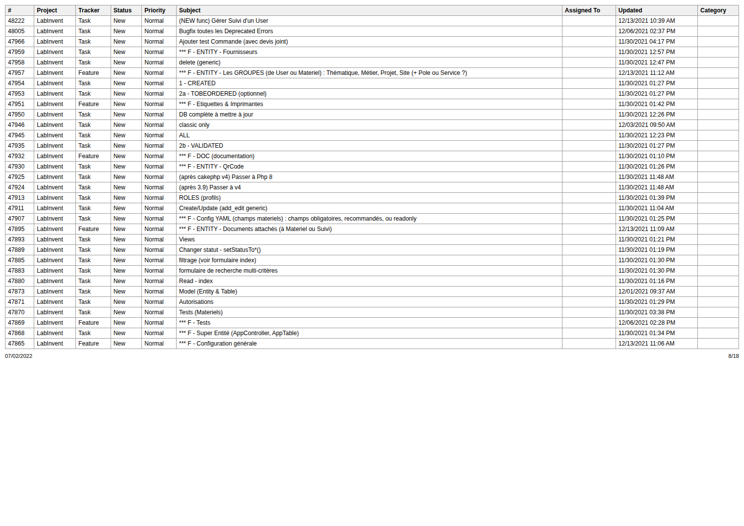| # | Project | Tracker | Status | Priority | Subject | Assigned To | Updated | Category |
| --- | --- | --- | --- | --- | --- | --- | --- | --- |
| 48222 | LabInvent | Task | New | Normal | (NEW func) Gérer Suivi d'un User | | 12/13/2021 10:39 AM | |
| 48005 | LabInvent | Task | New | Normal | Bugfix toutes les Deprecated Errors | | 12/06/2021 02:37 PM | |
| 47966 | LabInvent | Task | New | Normal | Ajouter test Commande (avec devis joint) | | 11/30/2021 04:17 PM | |
| 47959 | LabInvent | Task | New | Normal | *** F - ENTITY - Fournisseurs | | 11/30/2021 12:57 PM | |
| 47958 | LabInvent | Task | New | Normal | delete (generic) | | 11/30/2021 12:47 PM | |
| 47957 | LabInvent | Feature | New | Normal | *** F - ENTITY - Les GROUPES (de User ou Materiel) : Thématique, Métier, Projet, Site (+ Pole ou Service ?) | | 12/13/2021 11:12 AM | |
| 47954 | LabInvent | Task | New | Normal | 1 - CREATED | | 11/30/2021 01:27 PM | |
| 47953 | LabInvent | Task | New | Normal | 2a - TOBEORDERED (optionnel) | | 11/30/2021 01:27 PM | |
| 47951 | LabInvent | Feature | New | Normal | *** F - Etiquettes & Imprimantes | | 11/30/2021 01:42 PM | |
| 47950 | LabInvent | Task | New | Normal | DB complète à mettre à jour | | 11/30/2021 12:26 PM | |
| 47946 | LabInvent | Task | New | Normal | classic only | | 12/03/2021 09:50 AM | |
| 47945 | LabInvent | Task | New | Normal | ALL | | 11/30/2021 12:23 PM | |
| 47935 | LabInvent | Task | New | Normal | 2b - VALIDATED | | 11/30/2021 01:27 PM | |
| 47932 | LabInvent | Feature | New | Normal | *** F - DOC (documentation) | | 11/30/2021 01:10 PM | |
| 47930 | LabInvent | Task | New | Normal | *** F - ENTITY - QrCode | | 11/30/2021 01:26 PM | |
| 47925 | LabInvent | Task | New | Normal | (après cakephp v4) Passer à Php 8 | | 11/30/2021 11:48 AM | |
| 47924 | LabInvent | Task | New | Normal | (après 3.9) Passer à v4 | | 11/30/2021 11:48 AM | |
| 47913 | LabInvent | Task | New | Normal | ROLES (profils) | | 11/30/2021 01:39 PM | |
| 47911 | LabInvent | Task | New | Normal | Create/Update (add_edit generic) | | 11/30/2021 11:04 AM | |
| 47907 | LabInvent | Task | New | Normal | *** F - Config YAML (champs materiels) : champs obligatoires, recommandés, ou readonly | | 11/30/2021 01:25 PM | |
| 47895 | LabInvent | Feature | New | Normal | *** F - ENTITY - Documents attachés (à Materiel ou Suivi) | | 12/13/2021 11:09 AM | |
| 47893 | LabInvent | Task | New | Normal | Views | | 11/30/2021 01:21 PM | |
| 47889 | LabInvent | Task | New | Normal | Changer statut - setStatusTo*() | | 11/30/2021 01:19 PM | |
| 47885 | LabInvent | Task | New | Normal | filtrage (voir formulaire index) | | 11/30/2021 01:30 PM | |
| 47883 | LabInvent | Task | New | Normal | formulaire de recherche multi-critères | | 11/30/2021 01:30 PM | |
| 47880 | LabInvent | Task | New | Normal | Read - index | | 11/30/2021 01:16 PM | |
| 47873 | LabInvent | Task | New | Normal | Model (Entity & Table) | | 12/01/2021 09:37 AM | |
| 47871 | LabInvent | Task | New | Normal | Autorisations | | 11/30/2021 01:29 PM | |
| 47870 | LabInvent | Task | New | Normal | Tests (Materiels) | | 11/30/2021 03:38 PM | |
| 47869 | LabInvent | Feature | New | Normal | *** F - Tests | | 12/06/2021 02:28 PM | |
| 47868 | LabInvent | Task | New | Normal | *** F - Super Entité (AppController, AppTable) | | 11/30/2021 01:34 PM | |
| 47865 | LabInvent | Feature | New | Normal | *** F - Configuration générale | | 12/13/2021 11:06 AM | |
07/02/2022 8/18